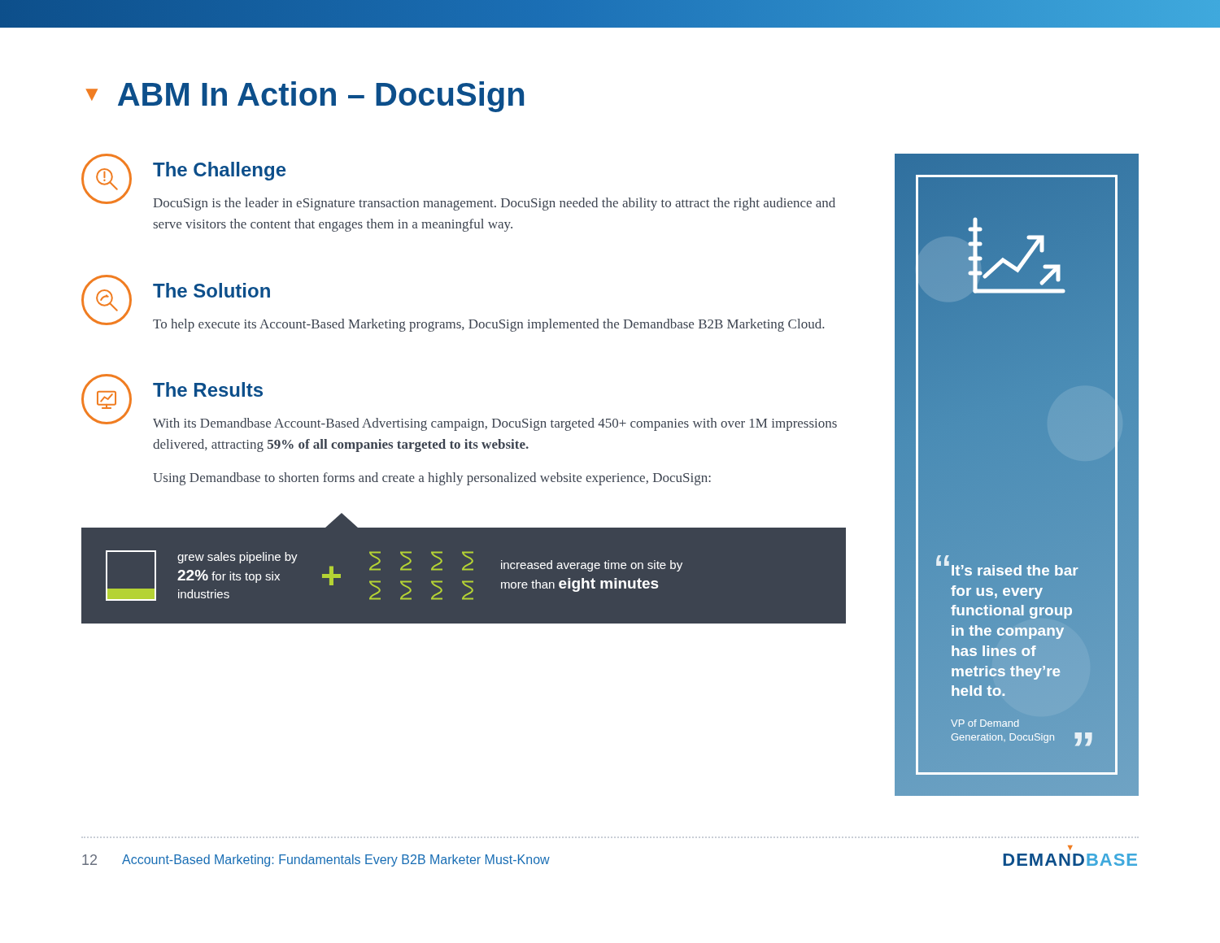▼ ABM In Action – DocuSign
The Challenge
DocuSign is the leader in eSignature transaction management. DocuSign needed the ability to attract the right audience and serve visitors the content that engages them in a meaningful way.
The Solution
To help execute its Account-Based Marketing programs, DocuSign implemented the Demandbase B2B Marketing Cloud.
The Results
With its Demandbase Account-Based Advertising campaign, DocuSign targeted 450+ companies with over 1M impressions delivered, attracting 59% of all companies targeted to its website.
Using Demandbase to shorten forms and create a highly personalized website experience, DocuSign:
grew sales pipeline by 22% for its top six industries
+
increased average time on site by more than eight minutes
“
It’s raised the bar for us, every functional group in the company has lines of metrics they’re held to.”
VP of Demand
Generation, DocuSign
12
Account-Based Marketing: Fundamentals Every B2B Marketer Must-Know
▼DEMANDBASE